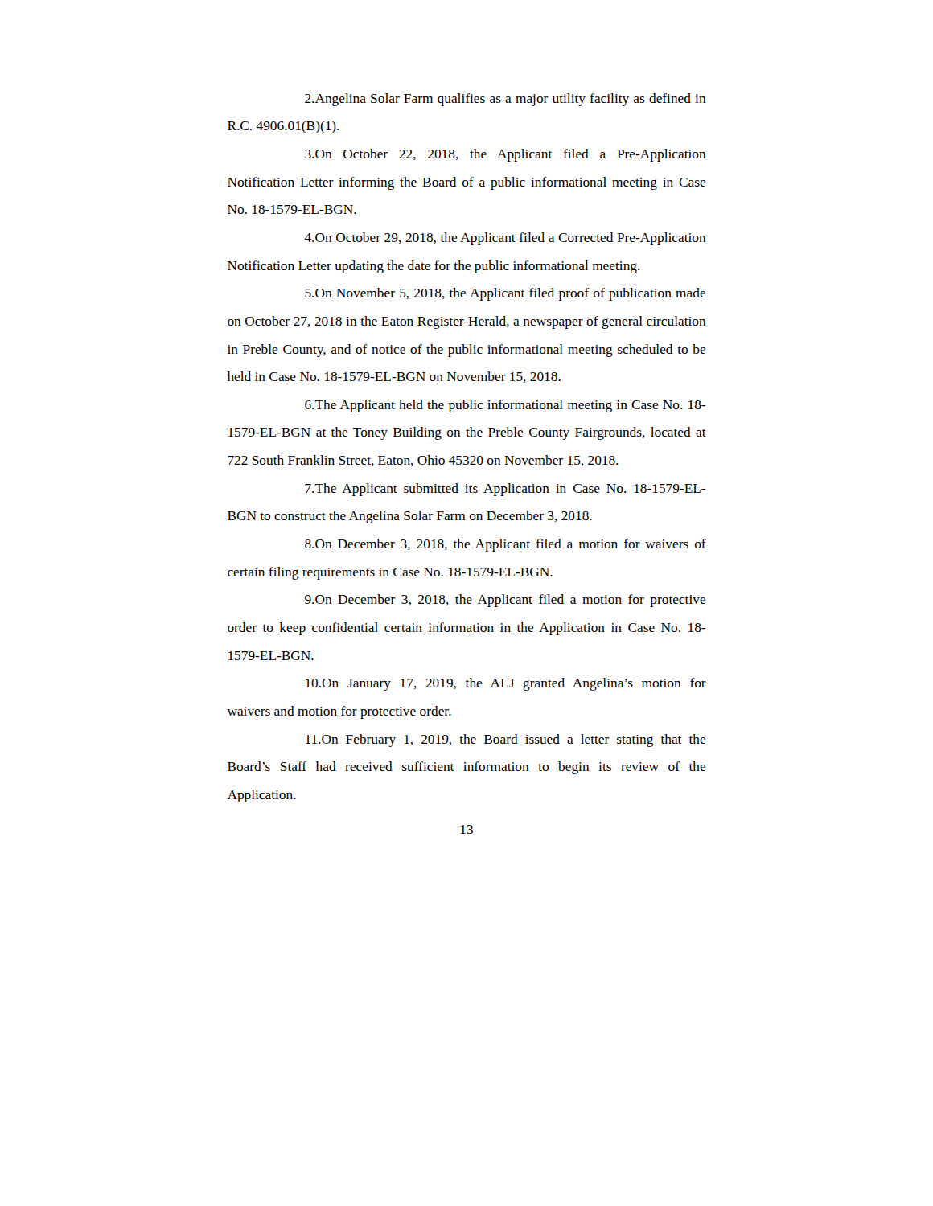2. Angelina Solar Farm qualifies as a major utility facility as defined in R.C. 4906.01(B)(1).
3. On October 22, 2018, the Applicant filed a Pre-Application Notification Letter informing the Board of a public informational meeting in Case No. 18-1579-EL-BGN.
4. On October 29, 2018, the Applicant filed a Corrected Pre-Application Notification Letter updating the date for the public informational meeting.
5. On November 5, 2018, the Applicant filed proof of publication made on October 27, 2018 in the Eaton Register-Herald, a newspaper of general circulation in Preble County, and of notice of the public informational meeting scheduled to be held in Case No. 18-1579-EL-BGN on November 15, 2018.
6. The Applicant held the public informational meeting in Case No. 18-1579-EL-BGN at the Toney Building on the Preble County Fairgrounds, located at 722 South Franklin Street, Eaton, Ohio 45320 on November 15, 2018.
7. The Applicant submitted its Application in Case No. 18-1579-EL-BGN to construct the Angelina Solar Farm on December 3, 2018.
8. On December 3, 2018, the Applicant filed a motion for waivers of certain filing requirements in Case No. 18-1579-EL-BGN.
9. On December 3, 2018, the Applicant filed a motion for protective order to keep confidential certain information in the Application in Case No. 18-1579-EL-BGN.
10. On January 17, 2019, the ALJ granted Angelina’s motion for waivers and motion for protective order.
11. On February 1, 2019, the Board issued a letter stating that the Board’s Staff had received sufficient information to begin its review of the Application.
13